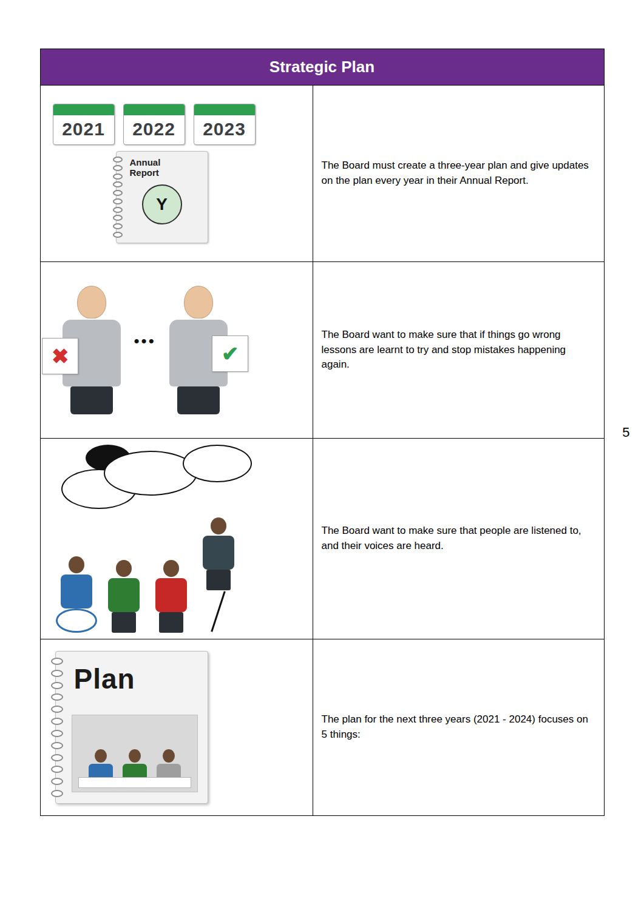5
Strategic Plan
| 2021 2022 2023 Annual Report Y | The Board must create a three-year plan and give updates on the plan every year in their Annual Report. |
| ✖ ••• ✔ | The Board want to make sure that if things go wrong lessons are learnt to try and stop mistakes happening again. |
| | The Board want to make sure that people are listened to, and their voices are heard. |
| Plan | The plan for the next three years (2021 - 2024) focuses on 5 things: |